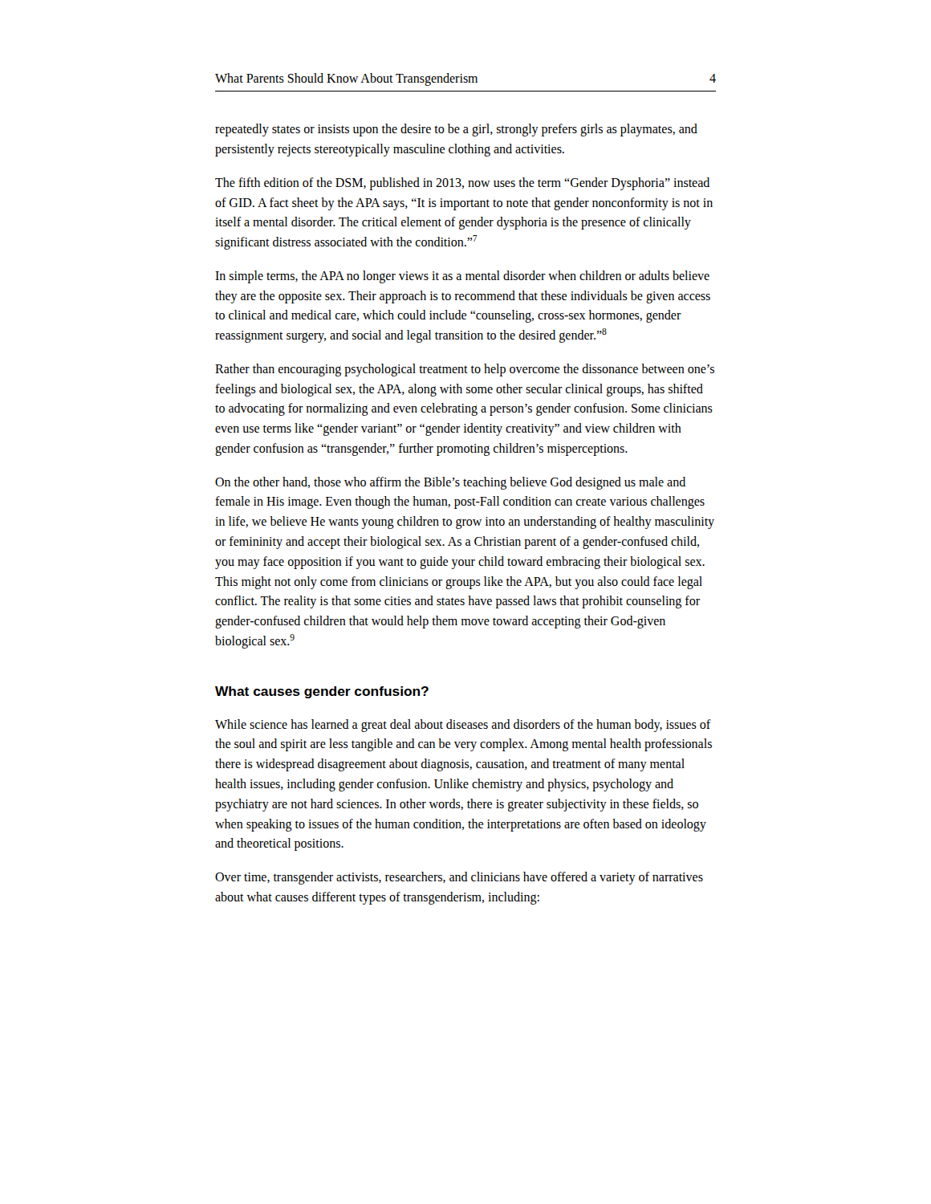What Parents Should Know About Transgenderism 4
repeatedly states or insists upon the desire to be a girl, strongly prefers girls as playmates, and persistently rejects stereotypically masculine clothing and activities.
The fifth edition of the DSM, published in 2013, now uses the term “Gender Dysphoria” instead of GID. A fact sheet by the APA says, “It is important to note that gender nonconformity is not in itself a mental disorder. The critical element of gender dysphoria is the presence of clinically significant distress associated with the condition.”7
In simple terms, the APA no longer views it as a mental disorder when children or adults believe they are the opposite sex. Their approach is to recommend that these individuals be given access to clinical and medical care, which could include “counseling, cross-sex hormones, gender reassignment surgery, and social and legal transition to the desired gender.”8
Rather than encouraging psychological treatment to help overcome the dissonance between one’s feelings and biological sex, the APA, along with some other secular clinical groups, has shifted to advocating for normalizing and even celebrating a person’s gender confusion. Some clinicians even use terms like “gender variant” or “gender identity creativity” and view children with gender confusion as “transgender,” further promoting children’s misperceptions.
On the other hand, those who affirm the Bible’s teaching believe God designed us male and female in His image. Even though the human, post-Fall condition can create various challenges in life, we believe He wants young children to grow into an understanding of healthy masculinity or femininity and accept their biological sex. As a Christian parent of a gender-confused child, you may face opposition if you want to guide your child toward embracing their biological sex. This might not only come from clinicians or groups like the APA, but you also could face legal conflict. The reality is that some cities and states have passed laws that prohibit counseling for gender-confused children that would help them move toward accepting their God-given biological sex.9
What causes gender confusion?
While science has learned a great deal about diseases and disorders of the human body, issues of the soul and spirit are less tangible and can be very complex. Among mental health professionals there is widespread disagreement about diagnosis, causation, and treatment of many mental health issues, including gender confusion. Unlike chemistry and physics, psychology and psychiatry are not hard sciences. In other words, there is greater subjectivity in these fields, so when speaking to issues of the human condition, the interpretations are often based on ideology and theoretical positions.
Over time, transgender activists, researchers, and clinicians have offered a variety of narratives about what causes different types of transgenderism, including: